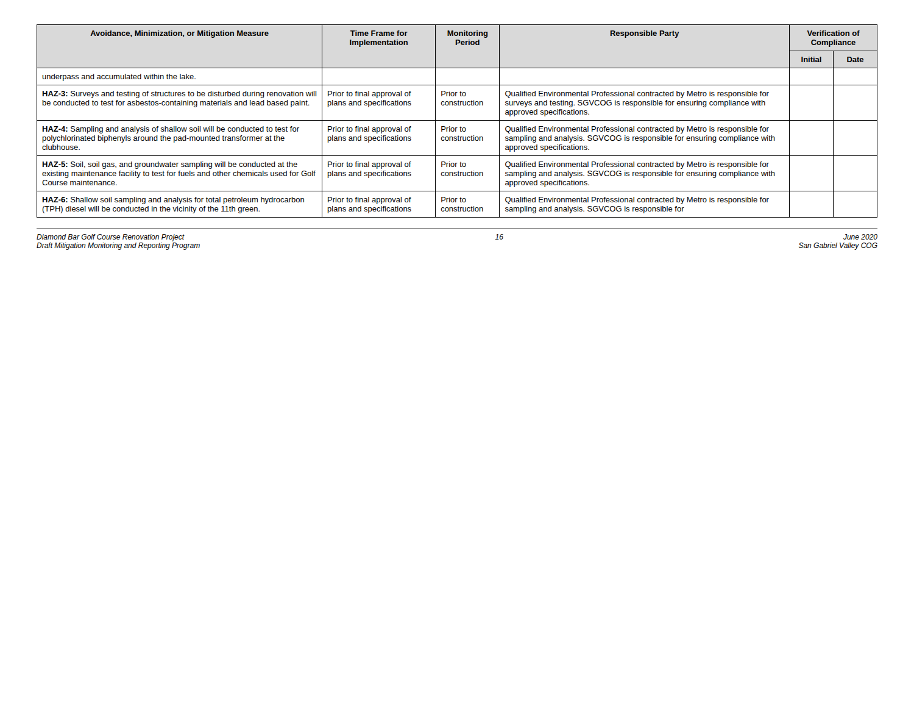| Avoidance, Minimization, or Mitigation Measure | Time Frame for Implementation | Monitoring Period | Responsible Party | Verification of Compliance |
| --- | --- | --- | --- | --- |
| Initial | Date |
| underpass and accumulated within the lake. | | | | | |
| HAZ-3: Surveys and testing of structures to be disturbed during renovation will be conducted to test for asbestos-containing materials and lead based paint. | Prior to final approval of plans and specifications | Prior to construction | Qualified Environmental Professional contracted by Metro is responsible for surveys and testing. SGVCOG is responsible for ensuring compliance with approved specifications. | | |
| HAZ-4: Sampling and analysis of shallow soil will be conducted to test for polychlorinated biphenyls around the pad-mounted transformer at the clubhouse. | Prior to final approval of plans and specifications | Prior to construction | Qualified Environmental Professional contracted by Metro is responsible for sampling and analysis. SGVCOG is responsible for ensuring compliance with approved specifications. | | |
| HAZ-5: Soil, soil gas, and groundwater sampling will be conducted at the existing maintenance facility to test for fuels and other chemicals used for Golf Course maintenance. | Prior to final approval of plans and specifications | Prior to construction | Qualified Environmental Professional contracted by Metro is responsible for sampling and analysis. SGVCOG is responsible for ensuring compliance with approved specifications. | | |
| HAZ-6: Shallow soil sampling and analysis for total petroleum hydrocarbon (TPH) diesel will be conducted in the vicinity of the 11th green. | Prior to final approval of plans and specifications | Prior to construction | Qualified Environmental Professional contracted by Metro is responsible for sampling and analysis. SGVCOG is responsible for | | |
Diamond Bar Golf Course Renovation Project
Draft Mitigation Monitoring and Reporting Program
16
June 2020
San Gabriel Valley COG